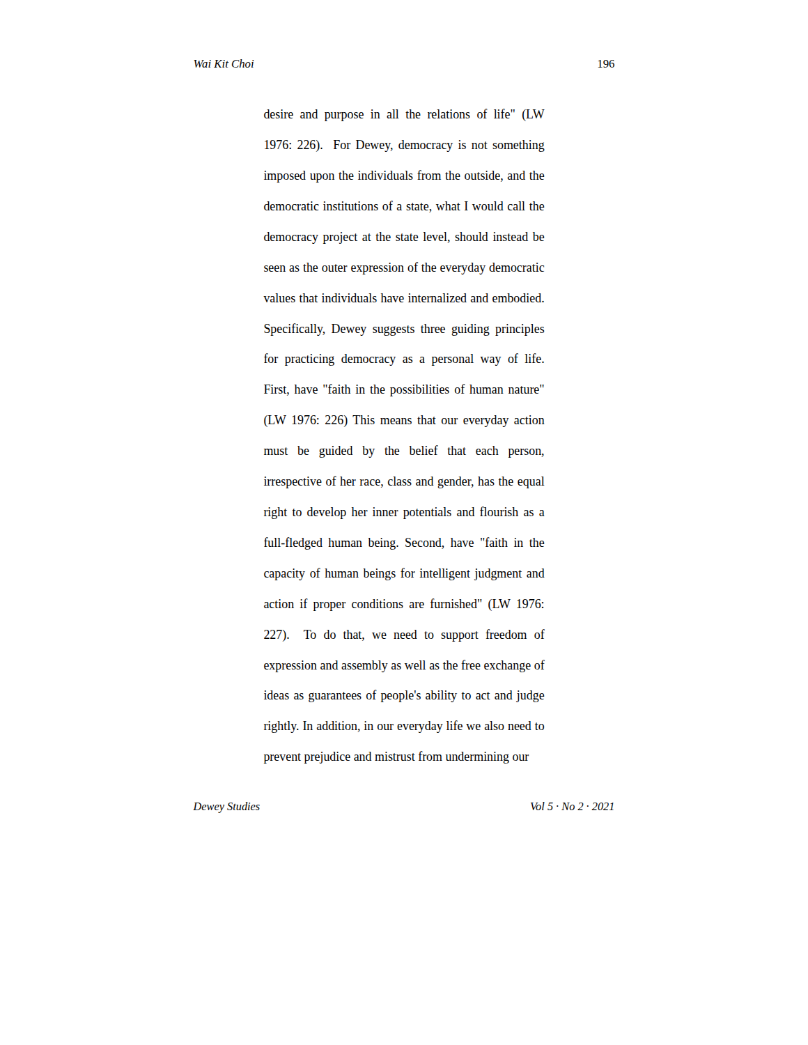Wai Kit Choi 196
desire and purpose in all the relations of life" (LW 1976: 226). For Dewey, democracy is not something imposed upon the individuals from the outside, and the democratic institutions of a state, what I would call the democracy project at the state level, should instead be seen as the outer expression of the everyday democratic values that individuals have internalized and embodied. Specifically, Dewey suggests three guiding principles for practicing democracy as a personal way of life. First, have "faith in the possibilities of human nature" (LW 1976: 226) This means that our everyday action must be guided by the belief that each person, irrespective of her race, class and gender, has the equal right to develop her inner potentials and flourish as a full-fledged human being. Second, have "faith in the capacity of human beings for intelligent judgment and action if proper conditions are furnished" (LW 1976: 227). To do that, we need to support freedom of expression and assembly as well as the free exchange of ideas as guarantees of people's ability to act and judge rightly. In addition, in our everyday life we also need to prevent prejudice and mistrust from undermining our
Dewey Studies Vol 5 · No 2 · 2021